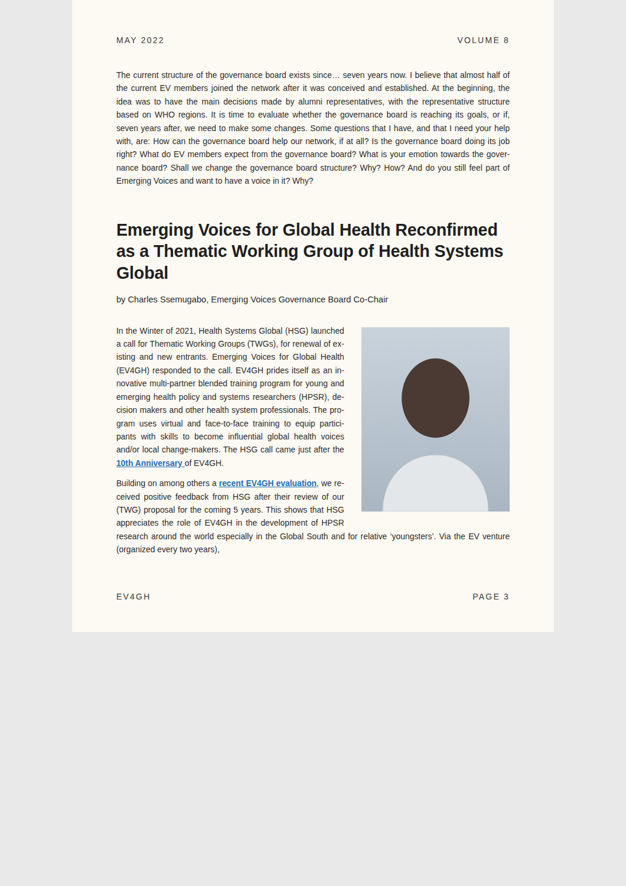MAY 2022 VOLUME 8
The current structure of the governance board exists since… seven years now. I believe that almost half of the current EV members joined the network after it was conceived and established. At the beginning, the idea was to have the main decisions made by alumni representatives, with the representative structure based on WHO regions. It is time to evaluate whether the governance board is reaching its goals, or if, seven years after, we need to make some changes. Some questions that I have, and that I need your help with, are: How can the governance board help our network, if at all? Is the governance board doing its job right? What do EV members expect from the governance board? What is your emotion towards the governance board? Shall we change the governance board structure? Why? How? And do you still feel part of Emerging Voices and want to have a voice in it? Why?
Emerging Voices for Global Health Reconfirmed as a Thematic Working Group of Health Systems Global
by Charles Ssemugabo, Emerging Voices Governance Board Co-Chair
In the Winter of 2021, Health Systems Global (HSG) launched a call for Thematic Working Groups (TWGs), for renewal of existing and new entrants. Emerging Voices for Global Health (EV4GH) responded to the call. EV4GH prides itself as an innovative multi-partner blended training program for young and emerging health policy and systems researchers (HPSR), decision makers and other health system professionals. The program uses virtual and face-to-face training to equip participants with skills to become influential global health voices and/or local change-makers. The HSG call came just after the 10th Anniversary of EV4GH.
Building on among others a recent EV4GH evaluation, we received positive feedback from HSG after their review of our (TWG) proposal for the coming 5 years. This shows that HSG appreciates the role of EV4GH in the development of HPSR research around the world especially in the Global South and for relative ‘youngsters’. Via the EV venture (organized every two years),
EV4GH PAGE 3